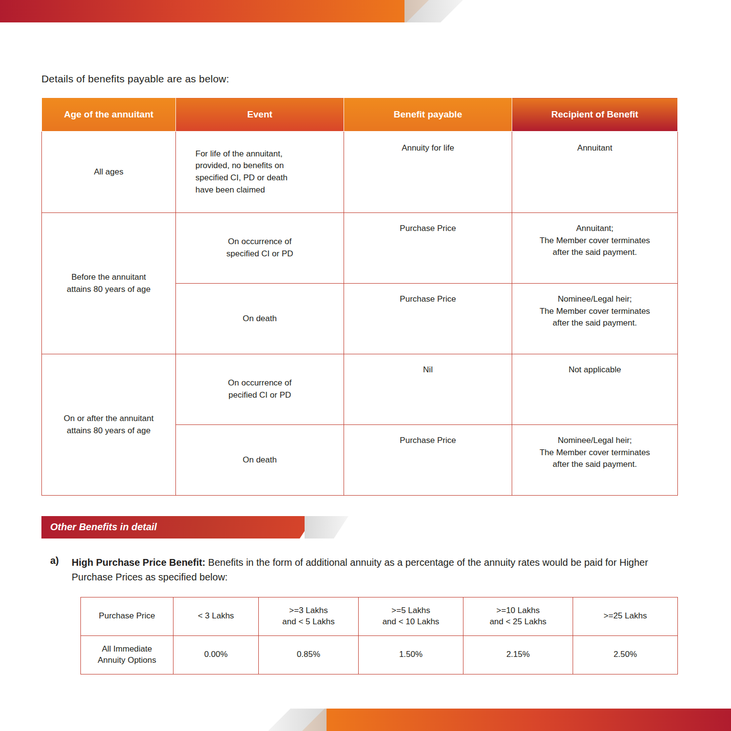Details of benefits payable are as below:
| Age of the annuitant | Event | Benefit payable | Recipient of Benefit |
| --- | --- | --- | --- |
| All ages | For life of the annuitant, provided, no benefits on specified CI, PD or death have been claimed | Annuity for life | Annuitant |
| Before the annuitant attains 80 years of age | On occurrence of specified CI or PD | Purchase Price | Annuitant; The Member cover terminates after the said payment. |
| On death | Purchase Price | Nominee/Legal heir; The Member cover terminates after the said payment. |
| On or after the annuitant attains 80 years of age | On occurrence of pecified CI or PD | Nil | Not applicable |
| On death | Purchase Price | Nominee/Legal heir; The Member cover terminates after the said payment. |
Other Benefits in detail
a)
High Purchase Price Benefit: Benefits in the form of additional annuity as a percentage of the annuity rates would be paid for Higher Purchase Prices as specified below:
| Purchase Price | < 3 Lakhs | >=3 Lakhs and < 5 Lakhs | >=5 Lakhs and < 10 Lakhs | >=10 Lakhs and < 25 Lakhs | >=25 Lakhs |
| All Immediate Annuity Options | 0.00% | 0.85% | 1.50% | 2.15% | 2.50% |